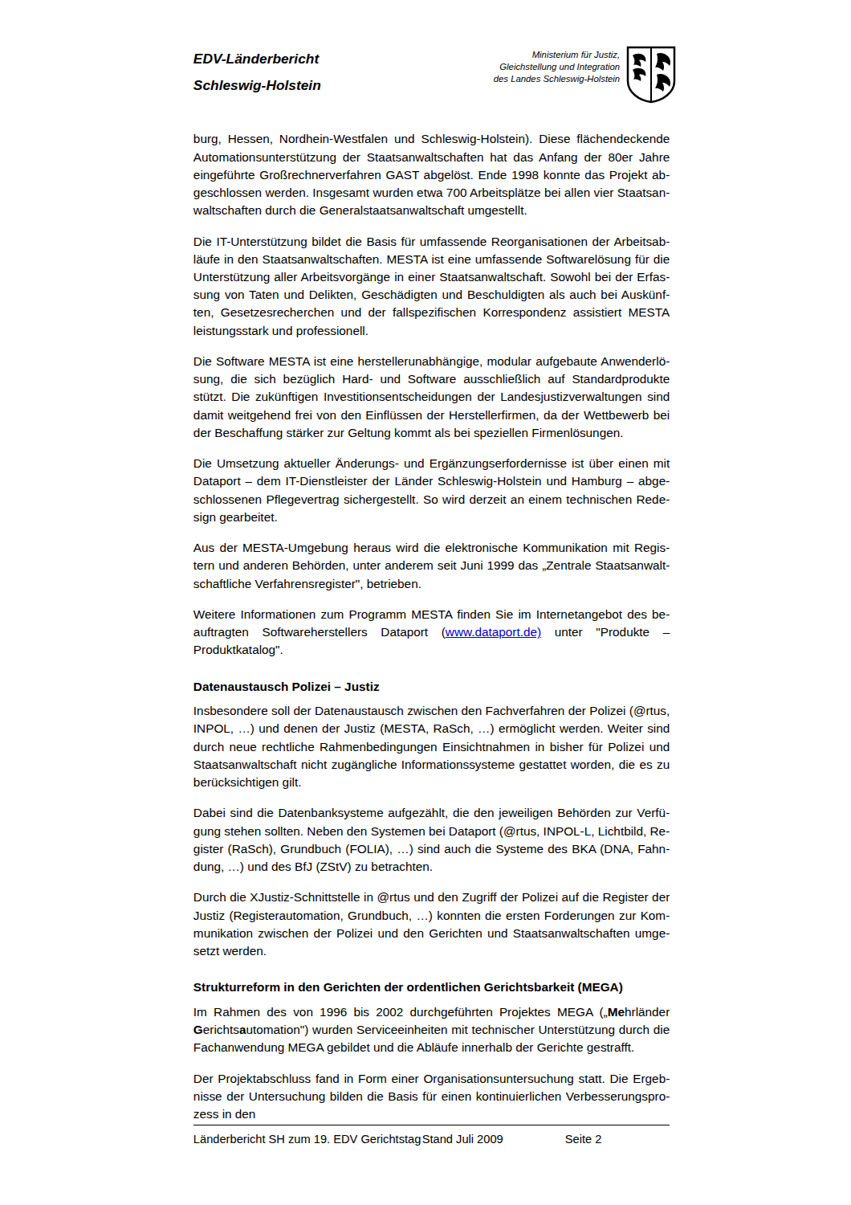EDV-Länderbericht
Schleswig-Holstein
Ministerium für Justiz,
Gleichstellung und Integration
des Landes Schleswig-Holstein
burg, Hessen, Nordhein-Westfalen und Schleswig-Holstein). Diese flächendeckende Automationsunterstützung der Staatsanwaltschaften hat das Anfang der 80er Jahre eingeführte Großrechnerverfahren GAST abgelöst. Ende 1998 konnte das Projekt abgeschlossen werden. Insgesamt wurden etwa 700 Arbeitsplätze bei allen vier Staatsanwaltschaften durch die Generalstaatsanwaltschaft umgestellt.
Die IT-Unterstützung bildet die Basis für umfassende Reorganisationen der Arbeitsabläufe in den Staatsanwaltschaften. MESTA ist eine umfassende Softwarelösung für die Unterstützung aller Arbeitsvorgänge in einer Staatsanwaltschaft. Sowohl bei der Erfassung von Taten und Delikten, Geschädigten und Beschuldigten als auch bei Auskünften, Gesetzesrecherchen und der fallspezifischen Korrespondenz assistiert MESTA leistungsstark und professionell.
Die Software MESTA ist eine herstellerunabhängige, modular aufgebaute Anwenderlösung, die sich bezüglich Hard- und Software ausschließlich auf Standardprodukte stützt. Die zukünftigen Investitionsentscheidungen der Landesjustizverwaltungen sind damit weitgehend frei von den Einflüssen der Herstellerfirmen, da der Wettbewerb bei der Beschaffung stärker zur Geltung kommt als bei speziellen Firmenlösungen.
Die Umsetzung aktueller Änderungs- und Ergänzungserfordernisse ist über einen mit Dataport – dem IT-Dienstleister der Länder Schleswig-Holstein und Hamburg – abgeschlossenen Pflegevertrag sichergestellt. So wird derzeit an einem technischen Redesign gearbeitet.
Aus der MESTA-Umgebung heraus wird die elektronische Kommunikation mit Registern und anderen Behörden, unter anderem seit Juni 1999 das „Zentrale Staatsanwaltschaftliche Verfahrensregister", betrieben.
Weitere Informationen zum Programm MESTA finden Sie im Internetangebot des beauftragten Softwareherstellers Dataport (www.dataport.de) unter "Produkte – Produktkatalog".
Datenaustausch Polizei – Justiz
Insbesondere soll der Datenaustausch zwischen den Fachverfahren der Polizei (@rtus, INPOL, …) und denen der Justiz (MESTA, RaSch, …) ermöglicht werden. Weiter sind durch neue rechtliche Rahmenbedingungen Einsichtnahmen in bisher für Polizei und Staatsanwaltschaft nicht zugängliche Informationssysteme gestattet worden, die es zu berücksichtigen gilt.
Dabei sind die Datenbanksysteme aufgezählt, die den jeweiligen Behörden zur Verfügung stehen sollten. Neben den Systemen bei Dataport (@rtus, INPOL-L, Lichtbild, Register (RaSch), Grundbuch (FOLIA), …) sind auch die Systeme des BKA (DNA, Fahndung, …) und des BfJ (ZStV) zu betrachten.
Durch die XJustiz-Schnittstelle in @rtus und den Zugriff der Polizei auf die Register der Justiz (Registerautomation, Grundbuch, …) konnten die ersten Forderungen zur Kommunikation zwischen der Polizei und den Gerichten und Staatsanwaltschaften umgesetzt werden.
Strukturreform in den Gerichten der ordentlichen Gerichtsbarkeit (MEGA)
Im Rahmen des von 1996 bis 2002 durchgeführten Projektes MEGA („Mehrländer Gerichtsautomation") wurden Serviceeinheiten mit technischer Unterstützung durch die Fachanwendung MEGA gebildet und die Abläufe innerhalb der Gerichte gestrafft.
Der Projektabschluss fand in Form einer Organisationsuntersuchung statt. Die Ergebnisse der Untersuchung bilden die Basis für einen kontinuierlichen Verbesserungsprozess in den
Länderbericht SH zum 19. EDV Gerichtstag
Stand Juli 2009
Seite 2